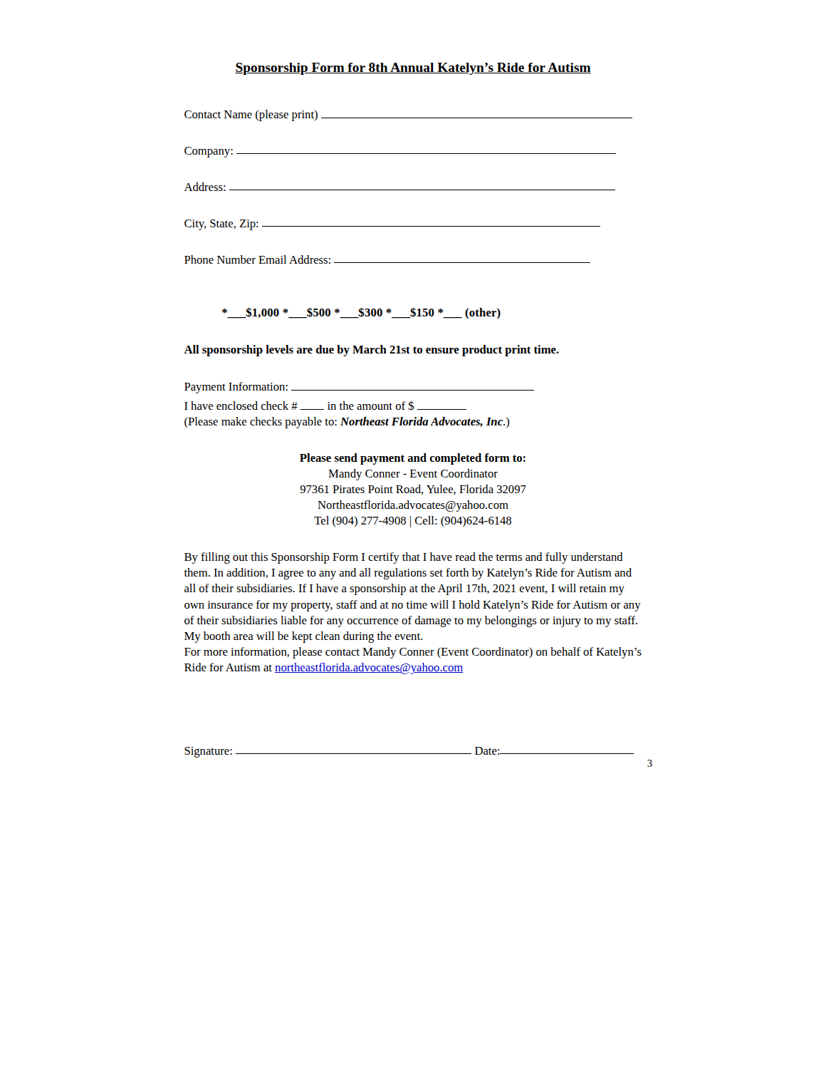Sponsorship Form for 8th Annual Katelyn’s Ride for Autism
Contact Name (please print)
Company:
Address:
City, State, Zip:
Phone Number Email Address:
*___$1,000 *___$500 *___$300 *___$150 *___ (other)
All sponsorship levels are due by March 21st to ensure product print time.
Payment Information:
I have enclosed check # in the amount of $
(Please make checks payable to: Northeast Florida Advocates, Inc.)
Please send payment and completed form to:
Mandy Conner - Event Coordinator
97361 Pirates Point Road, Yulee, Florida 32097
Northeastflorida.advocates@yahoo.com
Tel (904) 277-4908 | Cell: (904)624-6148
By filling out this Sponsorship Form I certify that I have read the terms and fully understand them. In addition, I agree to any and all regulations set forth by Katelyn’s Ride for Autism and all of their subsidiaries. If I have a sponsorship at the April 17th, 2021 event, I will retain my own insurance for my property, staff and at no time will I hold Katelyn’s Ride for Autism or any of their subsidiaries liable for any occurrence of damage to my belongings or injury to my staff. My booth area will be kept clean during the event.
For more information, please contact Mandy Conner (Event Coordinator) on behalf of Katelyn’s Ride for Autism at northeastflorida.advocates@yahoo.com
Signature: Date:
3